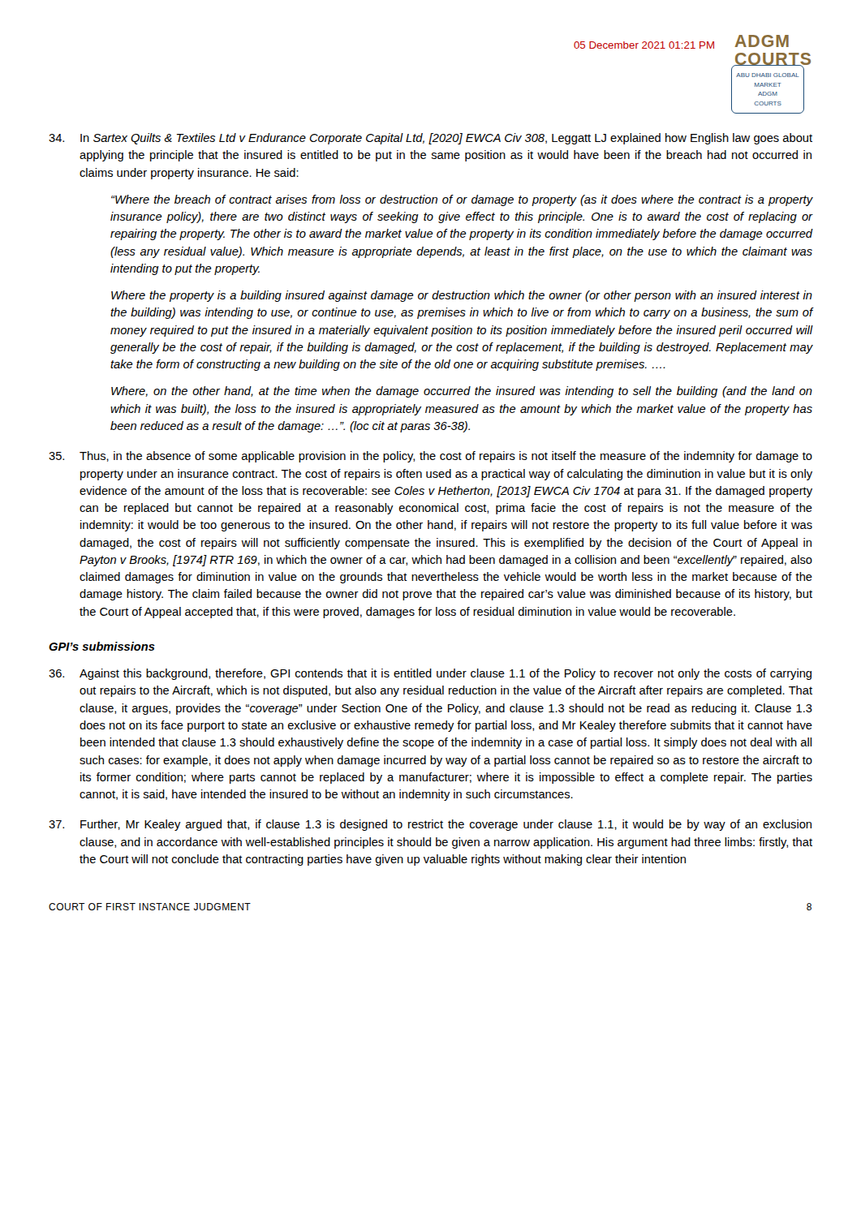05 December 2021 01:21 PM
ADGM
COURTS
ABU DHABI GLOBAL MARKET
ADGM
COURTS
34. In Sartex Quilts & Textiles Ltd v Endurance Corporate Capital Ltd, [2020] EWCA Civ 308, Leggatt LJ explained how English law goes about applying the principle that the insured is entitled to be put in the same position as it would have been if the breach had not occurred in claims under property insurance. He said:
“Where the breach of contract arises from loss or destruction of or damage to property (as it does where the contract is a property insurance policy), there are two distinct ways of seeking to give effect to this principle. One is to award the cost of replacing or repairing the property. The other is to award the market value of the property in its condition immediately before the damage occurred (less any residual value). Which measure is appropriate depends, at least in the first place, on the use to which the claimant was intending to put the property.
Where the property is a building insured against damage or destruction which the owner (or other person with an insured interest in the building) was intending to use, or continue to use, as premises in which to live or from which to carry on a business, the sum of money required to put the insured in a materially equivalent position to its position immediately before the insured peril occurred will generally be the cost of repair, if the building is damaged, or the cost of replacement, if the building is destroyed. Replacement may take the form of constructing a new building on the site of the old one or acquiring substitute premises. ….
Where, on the other hand, at the time when the damage occurred the insured was intending to sell the building (and the land on which it was built), the loss to the insured is appropriately measured as the amount by which the market value of the property has been reduced as a result of the damage: …”. (loc cit at paras 36-38).
35. Thus, in the absence of some applicable provision in the policy, the cost of repairs is not itself the measure of the indemnity for damage to property under an insurance contract. The cost of repairs is often used as a practical way of calculating the diminution in value but it is only evidence of the amount of the loss that is recoverable: see Coles v Hetherton, [2013] EWCA Civ 1704 at para 31. If the damaged property can be replaced but cannot be repaired at a reasonably economical cost, prima facie the cost of repairs is not the measure of the indemnity: it would be too generous to the insured. On the other hand, if repairs will not restore the property to its full value before it was damaged, the cost of repairs will not sufficiently compensate the insured. This is exemplified by the decision of the Court of Appeal in Payton v Brooks, [1974] RTR 169, in which the owner of a car, which had been damaged in a collision and been “excellently” repaired, also claimed damages for diminution in value on the grounds that nevertheless the vehicle would be worth less in the market because of the damage history. The claim failed because the owner did not prove that the repaired car’s value was diminished because of its history, but the Court of Appeal accepted that, if this were proved, damages for loss of residual diminution in value would be recoverable.
GPI’s submissions
36. Against this background, therefore, GPI contends that it is entitled under clause 1.1 of the Policy to recover not only the costs of carrying out repairs to the Aircraft, which is not disputed, but also any residual reduction in the value of the Aircraft after repairs are completed. That clause, it argues, provides the “coverage” under Section One of the Policy, and clause 1.3 should not be read as reducing it. Clause 1.3 does not on its face purport to state an exclusive or exhaustive remedy for partial loss, and Mr Kealey therefore submits that it cannot have been intended that clause 1.3 should exhaustively define the scope of the indemnity in a case of partial loss. It simply does not deal with all such cases: for example, it does not apply when damage incurred by way of a partial loss cannot be repaired so as to restore the aircraft to its former condition; where parts cannot be replaced by a manufacturer; where it is impossible to effect a complete repair. The parties cannot, it is said, have intended the insured to be without an indemnity in such circumstances.
37. Further, Mr Kealey argued that, if clause 1.3 is designed to restrict the coverage under clause 1.1, it would be by way of an exclusion clause, and in accordance with well-established principles it should be given a narrow application. His argument had three limbs: firstly, that the Court will not conclude that contracting parties have given up valuable rights without making clear their intention
COURT OF FIRST INSTANCE JUDGMENT 8